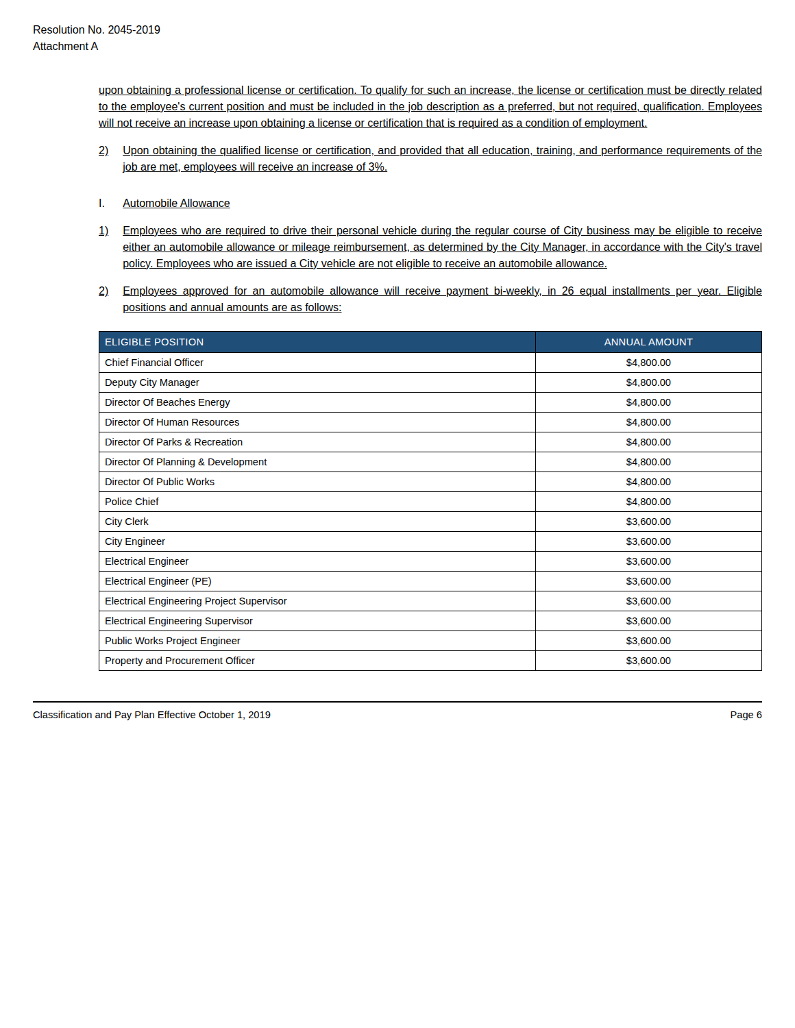Resolution No. 2045-2019
Attachment A
upon obtaining a professional license or certification. To qualify for such an increase, the license or certification must be directly related to the employee's current position and must be included in the job description as a preferred, but not required, qualification. Employees will not receive an increase upon obtaining a license or certification that is required as a condition of employment.
2)
Upon obtaining the qualified license or certification, and provided that all education, training, and performance requirements of the job are met, employees will receive an increase of 3%.
I. Automobile Allowance
1)
Employees who are required to drive their personal vehicle during the regular course of City business may be eligible to receive either an automobile allowance or mileage reimbursement, as determined by the City Manager, in accordance with the City's travel policy. Employees who are issued a City vehicle are not eligible to receive an automobile allowance.
2)
Employees approved for an automobile allowance will receive payment bi-weekly, in 26 equal installments per year. Eligible positions and annual amounts are as follows:
| ELIGIBLE POSITION | ANNUAL AMOUNT |
| --- | --- |
| Chief Financial Officer | $4,800.00 |
| Deputy City Manager | $4,800.00 |
| Director Of Beaches Energy | $4,800.00 |
| Director Of Human Resources | $4,800.00 |
| Director Of Parks & Recreation | $4,800.00 |
| Director Of Planning & Development | $4,800.00 |
| Director Of Public Works | $4,800.00 |
| Police Chief | $4,800.00 |
| City Clerk | $3,600.00 |
| City Engineer | $3,600.00 |
| Electrical Engineer | $3,600.00 |
| Electrical Engineer (PE) | $3,600.00 |
| Electrical Engineering Project Supervisor | $3,600.00 |
| Electrical Engineering Supervisor | $3,600.00 |
| Public Works Project Engineer | $3,600.00 |
| Property and Procurement Officer | $3,600.00 |
Classification and Pay Plan Effective October 1, 2019 Page 6